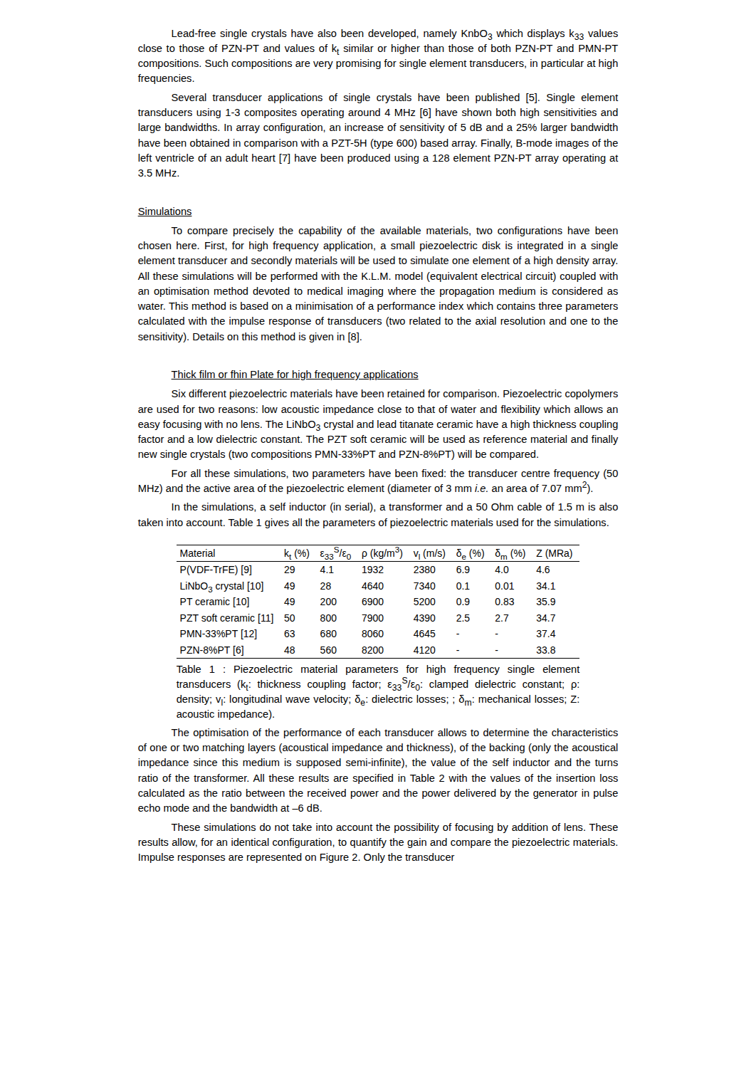Lead-free single crystals have also been developed, namely KnbO3 which displays k33 values close to those of PZN-PT and values of kt similar or higher than those of both PZN-PT and PMN-PT compositions. Such compositions are very promising for single element transducers, in particular at high frequencies.
Several transducer applications of single crystals have been published [5]. Single element transducers using 1-3 composites operating around 4 MHz [6] have shown both high sensitivities and large bandwidths. In array configuration, an increase of sensitivity of 5 dB and a 25% larger bandwidth have been obtained in comparison with a PZT-5H (type 600) based array. Finally, B-mode images of the left ventricle of an adult heart [7] have been produced using a 128 element PZN-PT array operating at 3.5 MHz.
Simulations
To compare precisely the capability of the available materials, two configurations have been chosen here. First, for high frequency application, a small piezoelectric disk is integrated in a single element transducer and secondly materials will be used to simulate one element of a high density array. All these simulations will be performed with the K.L.M. model (equivalent electrical circuit) coupled with an optimisation method devoted to medical imaging where the propagation medium is considered as water. This method is based on a minimisation of a performance index which contains three parameters calculated with the impulse response of transducers (two related to the axial resolution and one to the sensitivity). Details on this method is given in [8].
Thick film or fhin Plate for high frequency applications
Six different piezoelectric materials have been retained for comparison. Piezoelectric copolymers are used for two reasons: low acoustic impedance close to that of water and flexibility which allows an easy focusing with no lens. The LiNbO3 crystal and lead titanate ceramic have a high thickness coupling factor and a low dielectric constant. The PZT soft ceramic will be used as reference material and finally new single crystals (two compositions PMN-33%PT and PZN-8%PT) will be compared.
For all these simulations, two parameters have been fixed: the transducer centre frequency (50 MHz) and the active area of the piezoelectric element (diameter of 3 mm i.e. an area of 7.07 mm2).
In the simulations, a self inductor (in serial), a transformer and a 50 Ohm cable of 1.5 m is also taken into account. Table 1 gives all the parameters of piezoelectric materials used for the simulations.
Table 1 : Piezoelectric material parameters for high frequency single element transducers (k t : thickness coupling factor; ε 33 S /ε 0 : clamped dielectric constant; ρ: density; v l : longitudinal wave velocity; δ e : dielectric losses; ; δ m : mechanical losses; Z: acoustic impedance).
| Material | k t (%) | ε 33 S /ε 0 | ρ (kg/m 3 ) | v l (m/s) | δ e (%) | δ m (%) | Z (MRa) |
| --- | --- | --- | --- | --- | --- | --- | --- |
| P(VDF-TrFE) [9] | 29 | 4.1 | 1932 | 2380 | 6.9 | 4.0 | 4.6 |
| LiNbO 3 crystal [10] | 49 | 28 | 4640 | 7340 | 0.1 | 0.01 | 34.1 |
| PT ceramic [10] | 49 | 200 | 6900 | 5200 | 0.9 | 0.83 | 35.9 |
| PZT soft ceramic [11] | 50 | 800 | 7900 | 4390 | 2.5 | 2.7 | 34.7 |
| PMN-33%PT [12] | 63 | 680 | 8060 | 4645 | - | - | 37.4 |
| PZN-8%PT [6] | 48 | 560 | 8200 | 4120 | - | - | 33.8 |
The optimisation of the performance of each transducer allows to determine the characteristics of one or two matching layers (acoustical impedance and thickness), of the backing (only the acoustical impedance since this medium is supposed semi-infinite), the value of the self inductor and the turns ratio of the transformer. All these results are specified in Table 2 with the values of the insertion loss calculated as the ratio between the received power and the power delivered by the generator in pulse echo mode and the bandwidth at –6 dB.
These simulations do not take into account the possibility of focusing by addition of lens. These results allow, for an identical configuration, to quantify the gain and compare the piezoelectric materials. Impulse responses are represented on Figure 2. Only the transducer